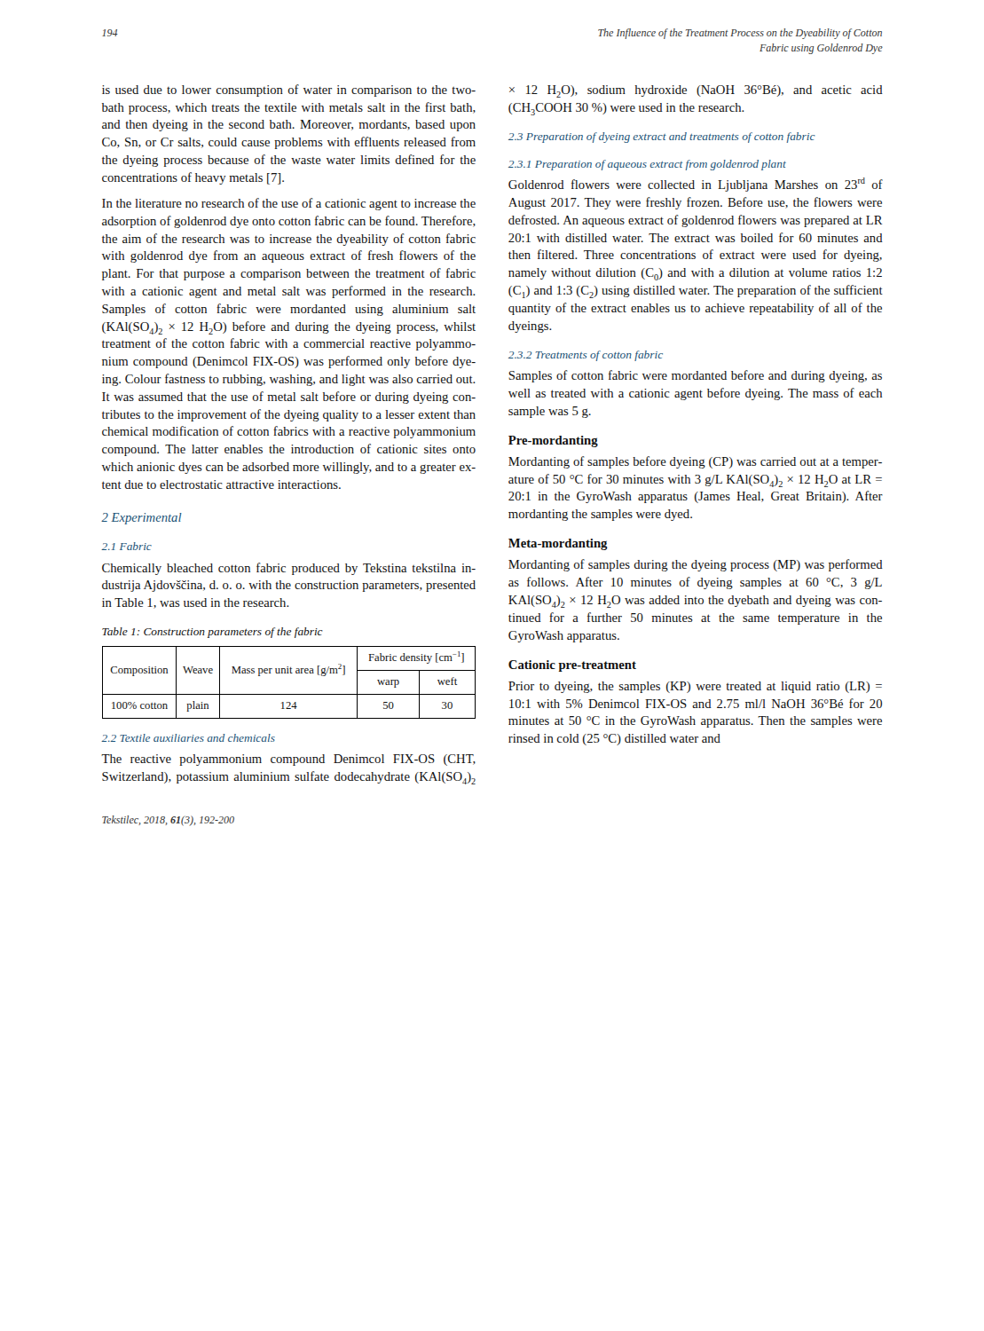194
The Influence of the Treatment Process on the Dyeability of Cotton
Fabric using Goldenrod Dye
is used due to lower consumption of water in comparison to the two-bath process, which treats the textile with metals salt in the first bath, and then dyeing in the second bath. Moreover, mordants, based upon Co, Sn, or Cr salts, could cause problems with effluents released from the dyeing process because of the waste water limits defined for the concentrations of heavy metals [7].
In the literature no research of the use of a cationic agent to increase the adsorption of goldenrod dye onto cotton fabric can be found. Therefore, the aim of the research was to increase the dyeability of cotton fabric with goldenrod dye from an aqueous extract of fresh flowers of the plant. For that purpose a comparison between the treatment of fabric with a cationic agent and metal salt was performed in the research. Samples of cotton fabric were mordanted using aluminium salt (KAl(SO4)2 × 12 H2O) before and during the dyeing process, whilst treatment of the cotton fabric with a commercial reactive polyammonium compound (Denimcol FIX-OS) was performed only before dyeing. Colour fastness to rubbing, washing, and light was also carried out. It was assumed that the use of metal salt before or during dyeing contributes to the improvement of the dyeing quality to a lesser extent than chemical modification of cotton fabrics with a reactive polyammonium compound. The latter enables the introduction of cationic sites onto which anionic dyes can be adsorbed more willingly, and to a greater extent due to electrostatic attractive interactions.
2 Experimental
2.1 Fabric
Chemically bleached cotton fabric produced by Tekstina tekstilna industrija Ajdovščina, d. o. o. with the construction parameters, presented in Table 1, was used in the research.
Table 1: Construction parameters of the fabric
| Composition | Weave | Mass per unit area [g/m 2 ] | Fabric density [cm −1 ] |
| --- | --- | --- | --- |
| warp | weft |
| 100% cotton | plain | 124 | 50 | 30 |
2.2 Textile auxiliaries and chemicals
The reactive polyammonium compound Denimcol FIX-OS (CHT, Switzerland), potassium aluminium sulfate dodecahydrate (KAl(SO4)2 × 12 H2O), sodium hydroxide (NaOH 36°Bé), and acetic acid (CH3COOH 30 %) were used in the research.
2.3 Preparation of dyeing extract and treatments of cotton fabric
2.3.1 Preparation of aqueous extract from goldenrod plant
Goldenrod flowers were collected in Ljubljana Marshes on 23rd of August 2017. They were freshly frozen. Before use, the flowers were defrosted. An aqueous extract of goldenrod flowers was prepared at LR 20:1 with distilled water. The extract was boiled for 60 minutes and then filtered. Three concentrations of extract were used for dyeing, namely without dilution (C0) and with a dilution at volume ratios 1:2 (C1) and 1:3 (C2) using distilled water. The preparation of the sufficient quantity of the extract enables us to achieve repeatability of all of the dyeings.
2.3.2 Treatments of cotton fabric
Samples of cotton fabric were mordanted before and during dyeing, as well as treated with a cationic agent before dyeing. The mass of each sample was 5 g.
Pre-mordanting
Mordanting of samples before dyeing (CP) was carried out at a temperature of 50 °C for 30 minutes with 3 g/L KAl(SO4)2 × 12 H2O at LR = 20:1 in the GyroWash apparatus (James Heal, Great Britain). After mordanting the samples were dyed.
Meta-mordanting
Mordanting of samples during the dyeing process (MP) was performed as follows. After 10 minutes of dyeing samples at 60 °C, 3 g/L KAl(SO4)2 × 12 H2O was added into the dyebath and dyeing was continued for a further 50 minutes at the same temperature in the GyroWash apparatus.
Cationic pre-treatment
Prior to dyeing, the samples (KP) were treated at liquid ratio (LR) = 10:1 with 5% Denimcol FIX-OS and 2.75 ml/l NaOH 36°Bé for 20 minutes at 50 °C in the GyroWash apparatus. Then the samples were rinsed in cold (25 °C) distilled water and
Tekstilec, 2018, 61(3), 192-200